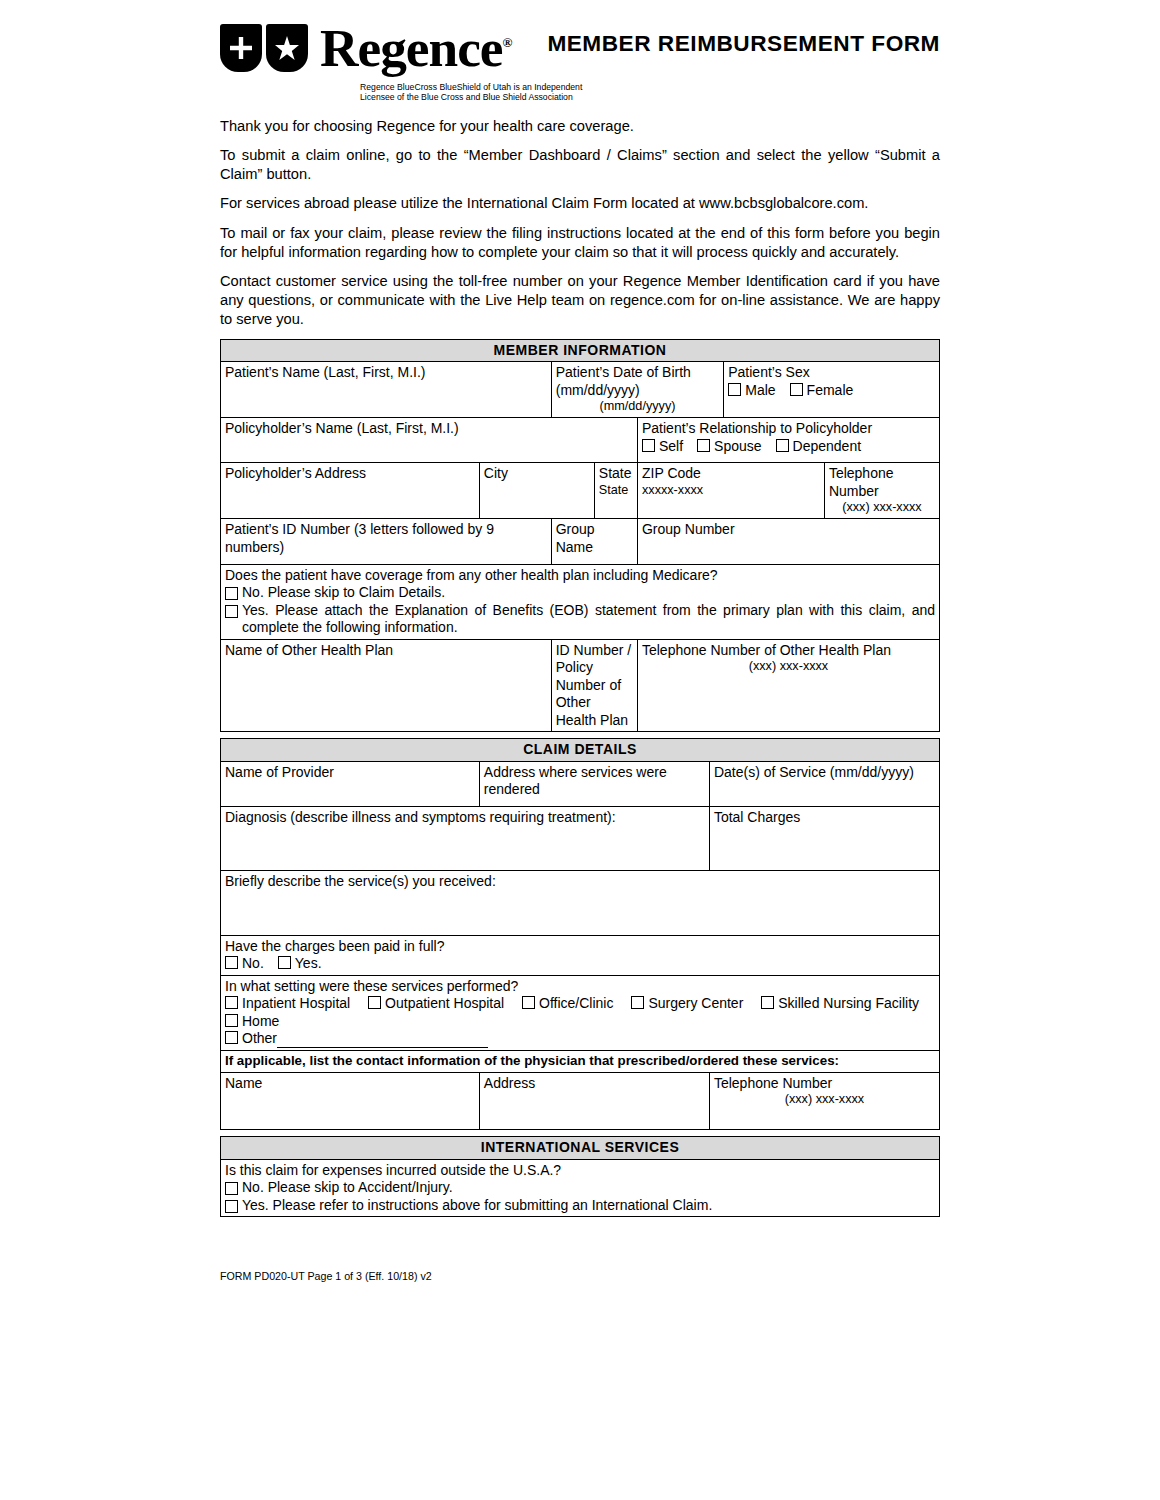Regence®
MEMBER REIMBURSEMENT FORM
Regence BlueCross BlueShield of Utah is an Independent
Licensee of the Blue Cross and Blue Shield Association
Thank you for choosing Regence for your health care coverage.
To submit a claim online, go to the “Member Dashboard / Claims” section and select the yellow “Submit a Claim” button.
For services abroad please utilize the International Claim Form located at www.bcbsglobalcore.com.
To mail or fax your claim, please review the filing instructions located at the end of this form before you begin for helpful information regarding how to complete your claim so that it will process quickly and accurately.
Contact customer service using the toll-free number on your Regence Member Identification card if you have any questions, or communicate with the Live Help team on regence.com for on-line assistance. We are happy to serve you.
| MEMBER INFORMATION |
| Patient’s Name (Last, First, M.I.) | Patient’s Date of Birth (mm/dd/yyyy) (mm/dd/yyyy) | Patient’s Sex Male Female |
| Policyholder’s Name (Last, First, M.I.) | Patient’s Relationship to Policyholder Self Spouse Dependent |
| Policyholder’s Address | City | State State | ZIP Code xxxxx-xxxx | Telephone Number (xxx) xxx-xxxx |
| Patient’s ID Number (3 letters followed by 9 numbers) | Group Name | Group Number |
| Does the patient have coverage from any other health plan including Medicare? No. Please skip to Claim Details. Yes. Please attach the Explanation of Benefits (EOB) statement from the primary plan with this claim, and complete the following information. |
| Name of Other Health Plan | ID Number / Policy Number of Other Health Plan | Telephone Number of Other Health Plan (xxx) xxx-xxxx |
| CLAIM DETAILS |
| Name of Provider | Address where services were rendered | Date(s) of Service (mm/dd/yyyy) |
| Diagnosis (describe illness and symptoms requiring treatment): | Total Charges |
| Briefly describe the service(s) you received: |
| Have the charges been paid in full? No . Yes. |
| In what setting were these services performed? Inpatient Hospital Outpatient Hospital Office/Clinic Surgery Center Skilled Nursing Facility Home Other |
| If applicable, list the contact information of the physician that prescribed/ordered these services: |
| Name | Address | Telephone Number (xxx) xxx-xxxx |
| INTERNATIONAL SERVICES |
| Is this claim for expenses incurred outside the U.S.A.? No. Please skip to Accident/Injury. Yes. Please refer to instructions above for submitting an International Claim. |
FORM PD020-UT Page 1 of 3 (Eff. 10/18) v2